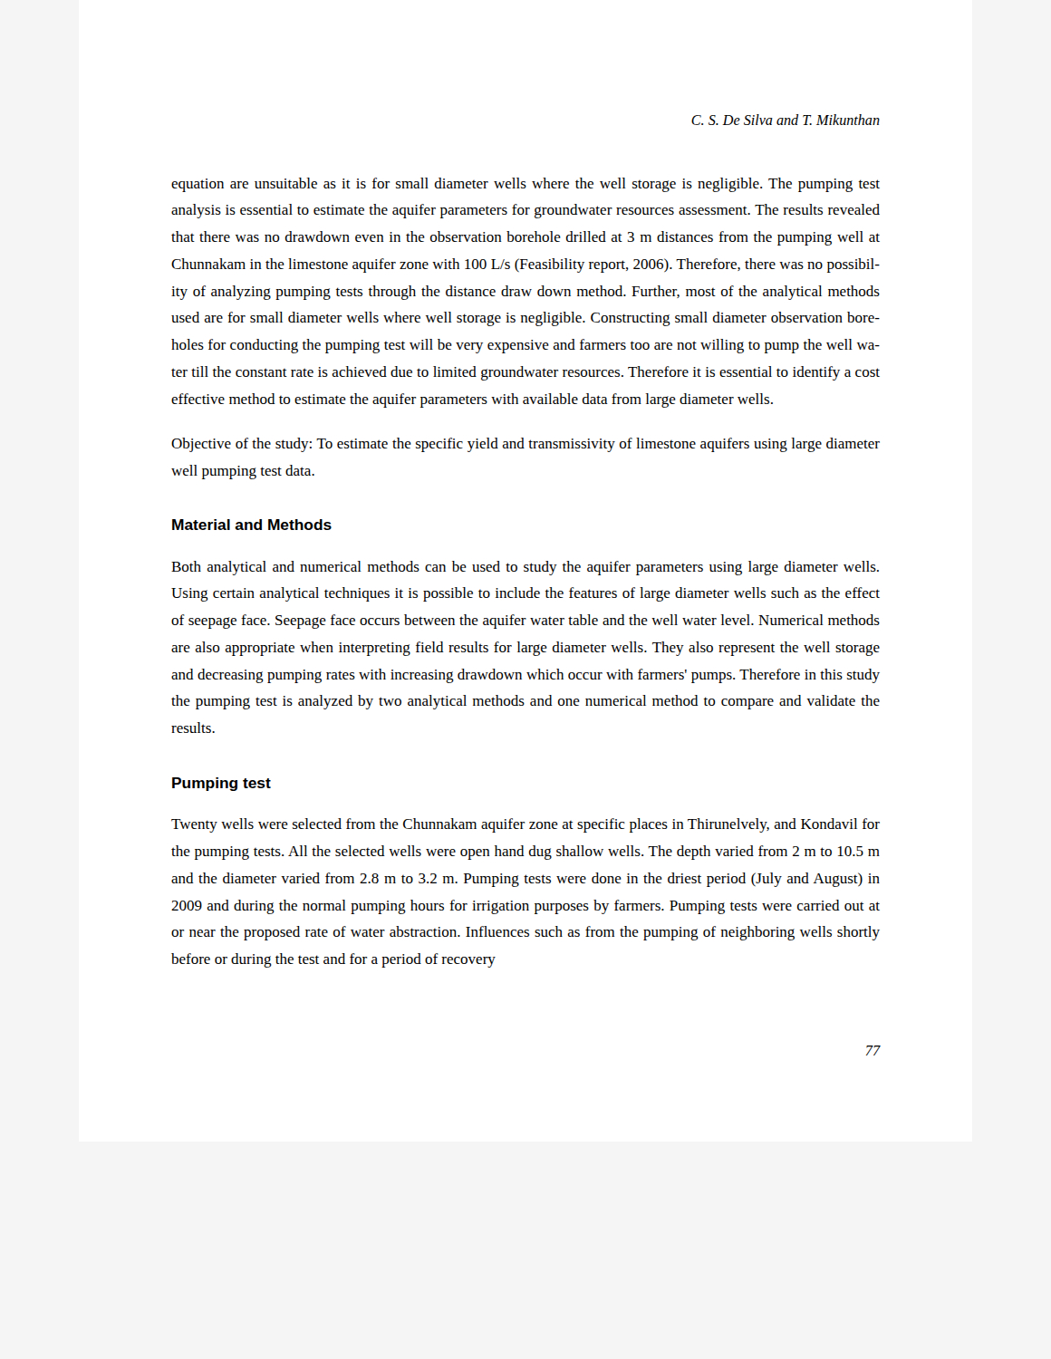C. S. De Silva and T. Mikunthan
equation are unsuitable as it is for small diameter wells where the well storage is negligible. The pumping test analysis is essential to estimate the aquifer parameters for groundwater resources assessment. The results revealed that there was no drawdown even in the observation borehole drilled at 3 m distances from the pumping well at Chunnakam in the limestone aquifer zone with 100 L/s (Feasibility report, 2006). Therefore, there was no possibility of analyzing pumping tests through the distance draw down method. Further, most of the analytical methods used are for small diameter wells where well storage is negligible. Constructing small diameter observation boreholes for conducting the pumping test will be very expensive and farmers too are not willing to pump the well water till the constant rate is achieved due to limited groundwater resources. Therefore it is essential to identify a cost effective method to estimate the aquifer parameters with available data from large diameter wells.
Objective of the study: To estimate the specific yield and transmissivity of limestone aquifers using large diameter well pumping test data.
Material and Methods
Both analytical and numerical methods can be used to study the aquifer parameters using large diameter wells. Using certain analytical techniques it is possible to include the features of large diameter wells such as the effect of seepage face. Seepage face occurs between the aquifer water table and the well water level. Numerical methods are also appropriate when interpreting field results for large diameter wells. They also represent the well storage and decreasing pumping rates with increasing drawdown which occur with farmers' pumps. Therefore in this study the pumping test is analyzed by two analytical methods and one numerical method to compare and validate the results.
Pumping test
Twenty wells were selected from the Chunnakam aquifer zone at specific places in Thirunelvely, and Kondavil for the pumping tests. All the selected wells were open hand dug shallow wells. The depth varied from 2 m to 10.5 m and the diameter varied from 2.8 m to 3.2 m. Pumping tests were done in the driest period (July and August) in 2009 and during the normal pumping hours for irrigation purposes by farmers. Pumping tests were carried out at or near the proposed rate of water abstraction. Influences such as from the pumping of neighboring wells shortly before or during the test and for a period of recovery
77